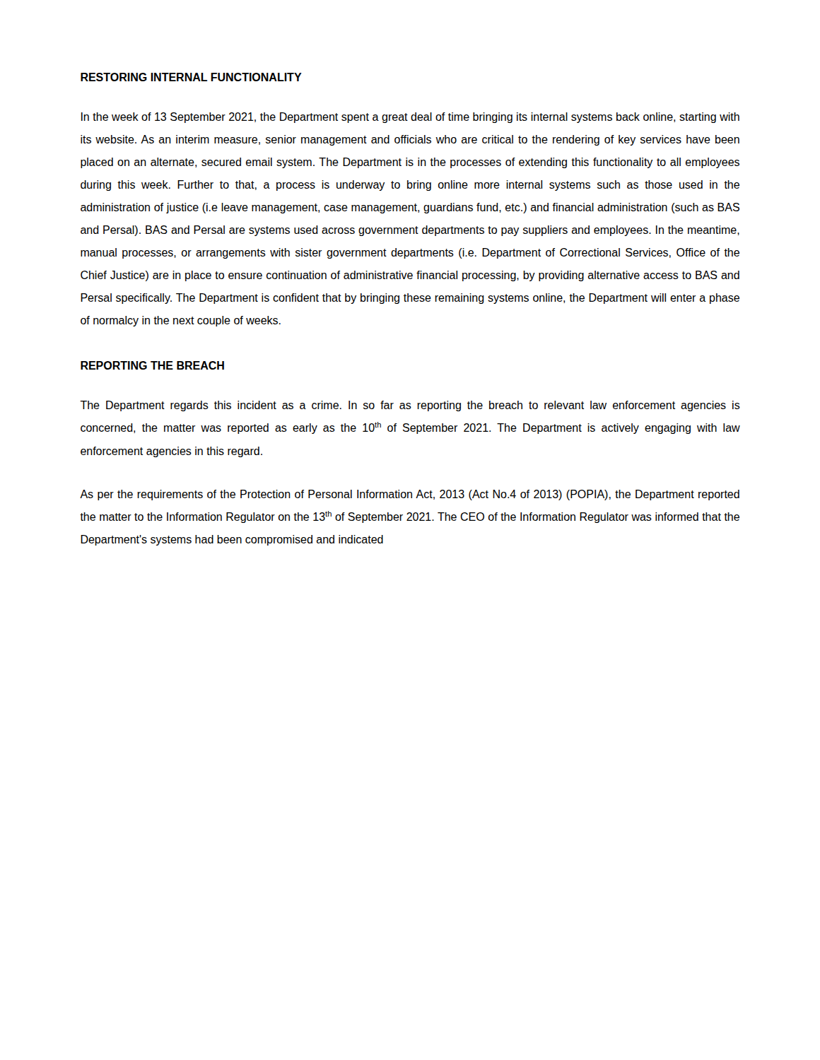RESTORING INTERNAL FUNCTIONALITY
In the week of 13 September 2021, the Department spent a great deal of time bringing its internal systems back online, starting with its website. As an interim measure, senior management and officials who are critical to the rendering of key services have been placed on an alternate, secured email system. The Department is in the processes of extending this functionality to all employees during this week. Further to that, a process is underway to bring online more internal systems such as those used in the administration of justice (i.e leave management, case management, guardians fund, etc.) and financial administration (such as BAS and Persal). BAS and Persal are systems used across government departments to pay suppliers and employees. In the meantime, manual processes, or arrangements with sister government departments (i.e. Department of Correctional Services, Office of the Chief Justice) are in place to ensure continuation of administrative financial processing, by providing alternative access to BAS and Persal specifically. The Department is confident that by bringing these remaining systems online, the Department will enter a phase of normalcy in the next couple of weeks.
REPORTING THE BREACH
The Department regards this incident as a crime. In so far as reporting the breach to relevant law enforcement agencies is concerned, the matter was reported as early as the 10th of September 2021. The Department is actively engaging with law enforcement agencies in this regard.
As per the requirements of the Protection of Personal Information Act, 2013 (Act No.4 of 2013) (POPIA), the Department reported the matter to the Information Regulator on the 13th of September 2021. The CEO of the Information Regulator was informed that the Department's systems had been compromised and indicated